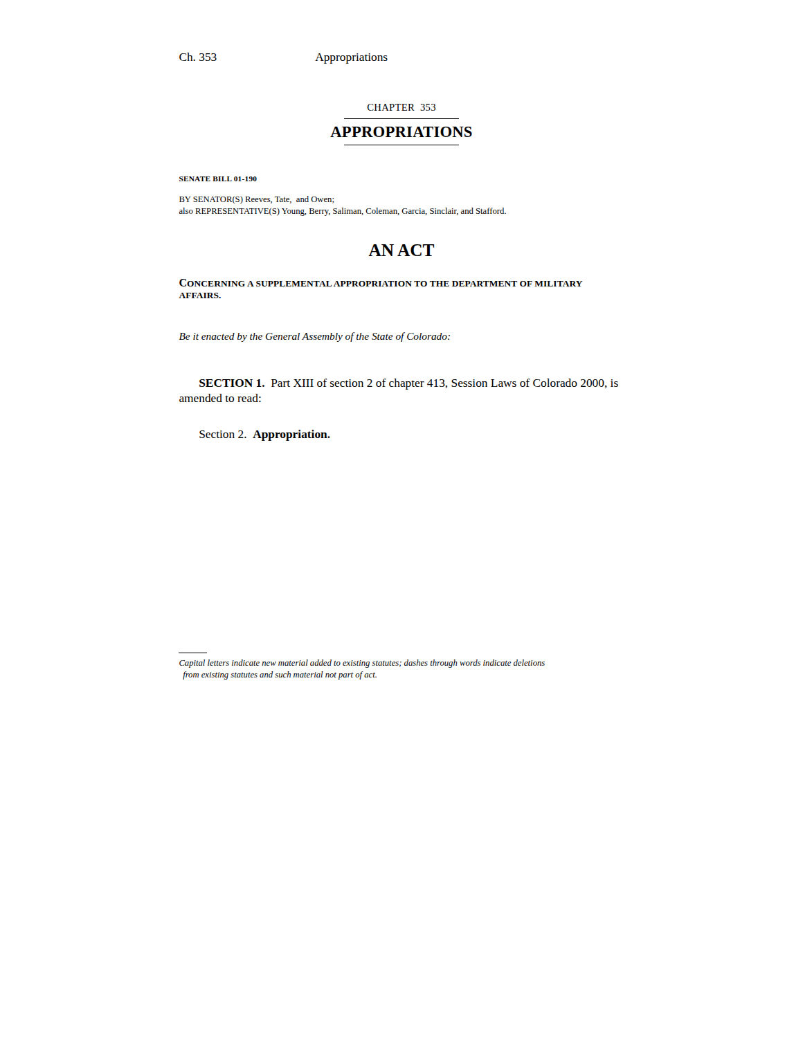Ch. 353 Appropriations
CHAPTER 353
APPROPRIATIONS
SENATE BILL 01-190
BY SENATOR(S) Reeves, Tate, and Owen;
also REPRESENTATIVE(S) Young, Berry, Saliman, Coleman, Garcia, Sinclair, and Stafford.
AN ACT
CONCERNING A SUPPLEMENTAL APPROPRIATION TO THE DEPARTMENT OF MILITARY AFFAIRS.
Be it enacted by the General Assembly of the State of Colorado:
SECTION 1. Part XIII of section 2 of chapter 413, Session Laws of Colorado 2000, is amended to read:
Section 2. Appropriation.
Capital letters indicate new material added to existing statutes; dashes through words indicate deletions
from existing statutes and such material not part of act.